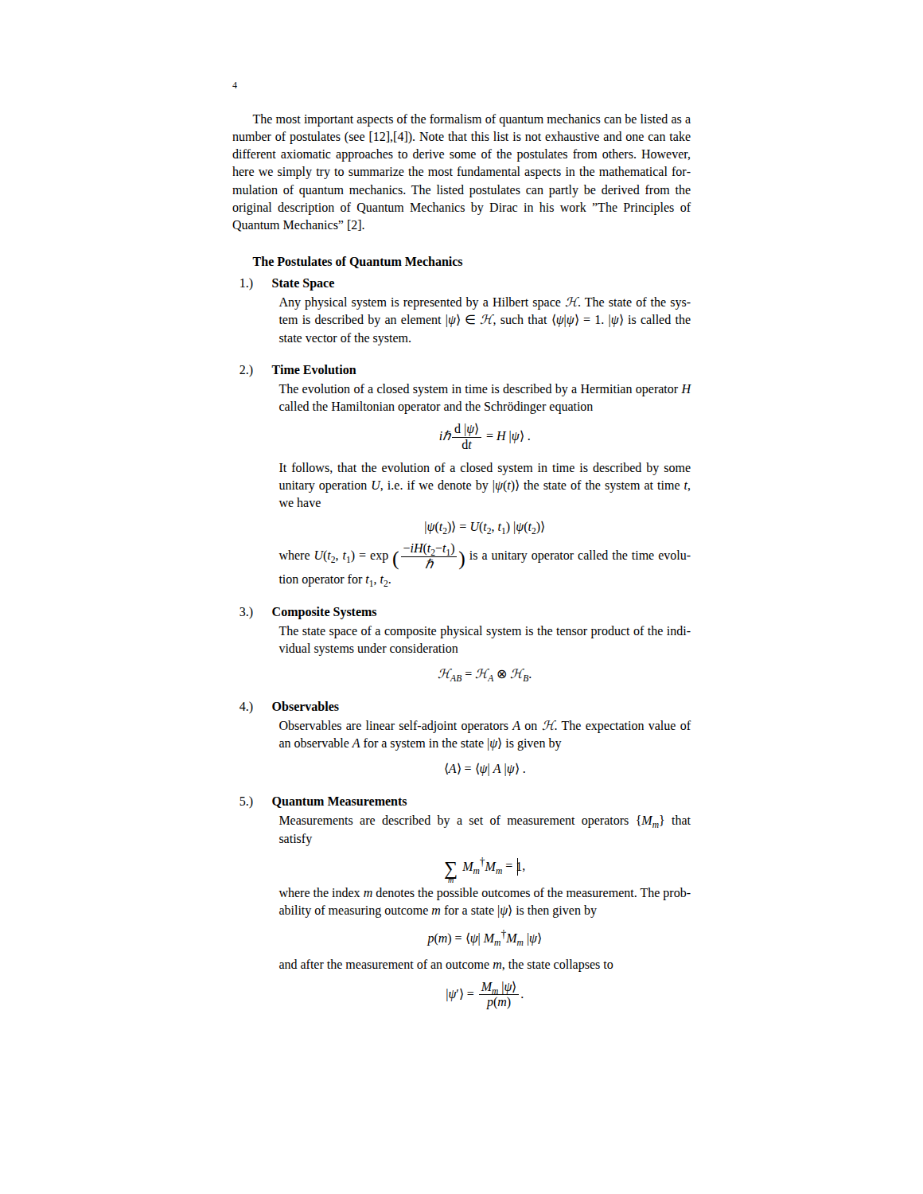4
The most important aspects of the formalism of quantum mechanics can be listed as a number of postulates (see [12],[4]). Note that this list is not exhaustive and one can take different axiomatic approaches to derive some of the postulates from others. However, here we simply try to summarize the most fundamental aspects in the mathematical formulation of quantum mechanics. The listed postulates can partly be derived from the original description of Quantum Mechanics by Dirac in his work ”The Principles of Quantum Mechanics” [2].
The Postulates of Quantum Mechanics
State Space
Any physical system is represented by a Hilbert space ℋ. The state of the system is described by an element |ψ⟩ ∈ ℋ, such that ⟨ψ|ψ⟩ = 1. |ψ⟩ is called the state vector of the system.
Time Evolution
The evolution of a closed system in time is described by a Hermitian operator H called the Hamiltonian operator and the Schrödinger equation
iℏ d |ψ⟩dt = H |ψ⟩ .
It follows, that the evolution of a closed system in time is described by some unitary operation U, i.e. if we denote by |ψ(t)⟩ the state of the system at time t, we have
|ψ(t2)⟩ = U(t2, t1) |ψ(t2)⟩
where U(t2, t1) = exp (−iH(t2−t1) ℏ) is a unitary operator called the time evolution operator for t1, t2.
Composite Systems
The state space of a composite physical system is the tensor product of the individual systems under consideration
ℋAB = ℋA ⊗ ℋB.
Observables
Observables are linear self-adjoint operators A on ℋ. The expectation value of an observable A for a system in the state |ψ⟩ is given by
⟨A⟩ = ⟨ψ| A |ψ⟩ .
Quantum Measurements
Measurements are described by a set of measurement operators {Mm} that satisfy
∑m Mm†Mm = ,
where the index m denotes the possible outcomes of the measurement. The probability of measuring outcome m for a state |ψ⟩ is then given by
p(m) = ⟨ψ| Mm†Mm |ψ⟩
and after the measurement of an outcome m, the state collapses to
|ψ′⟩ = Mm |ψ⟩p(m).